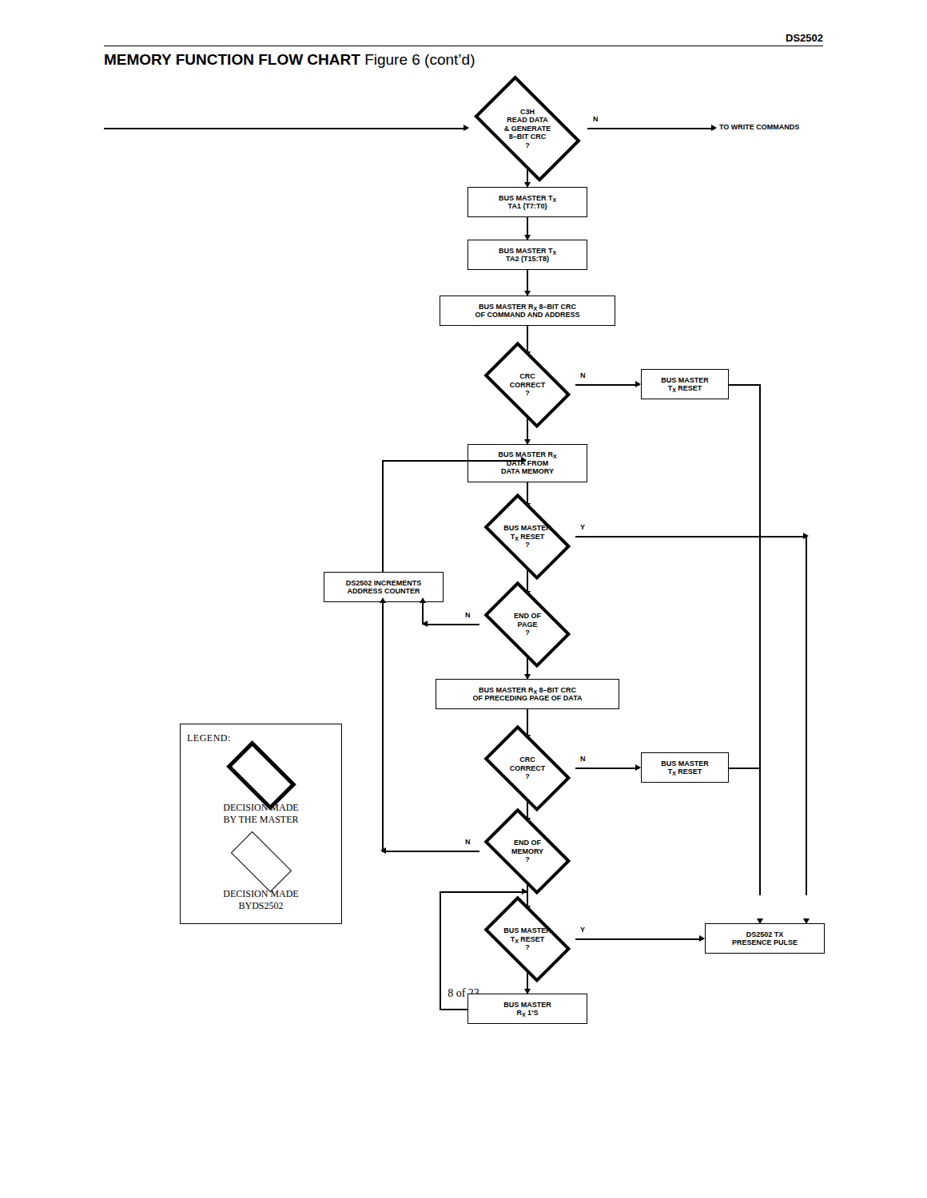DS2502
MEMORY FUNCTION FLOW CHART Figure 6 (cont’d)
C3h
READ DATA
& GENERATE
8–BIT CRC
?
N
TO WRITE COMMANDS
Y
BUS MASTER TX
TA1 (T7:T0)
BUS MASTER TX
TA2 (T15:T8)
BUS MASTER RX 8–BIT CRC
OF COMMAND AND ADDRESS
CRC
CORRECT
?
N
BUS MASTER
TX RESET
Y
BUS MASTER RX
DATA FROM
DATA MEMORY
BUS MASTER
TX RESET
?
Y
N
END OF
PAGE
?
N
DS2502 INCREMENTS
ADDRESS COUNTER
Y
BUS MASTER RX 8–BIT CRC
OF PRECEDING PAGE OF DATA
CRC
CORRECT
?
N
BUS MASTER
TX RESET
Y
END OF
MEMORY
?
N
Y
BUS MASTER
TX RESET
?
Y
DS2502 TX
PRESENCE PULSE
N
BUS MASTER
RX 1’S
LEGEND:
DECISION MADE
BY THE MASTER
DECISION MADE
BYDS2502
8 of 23